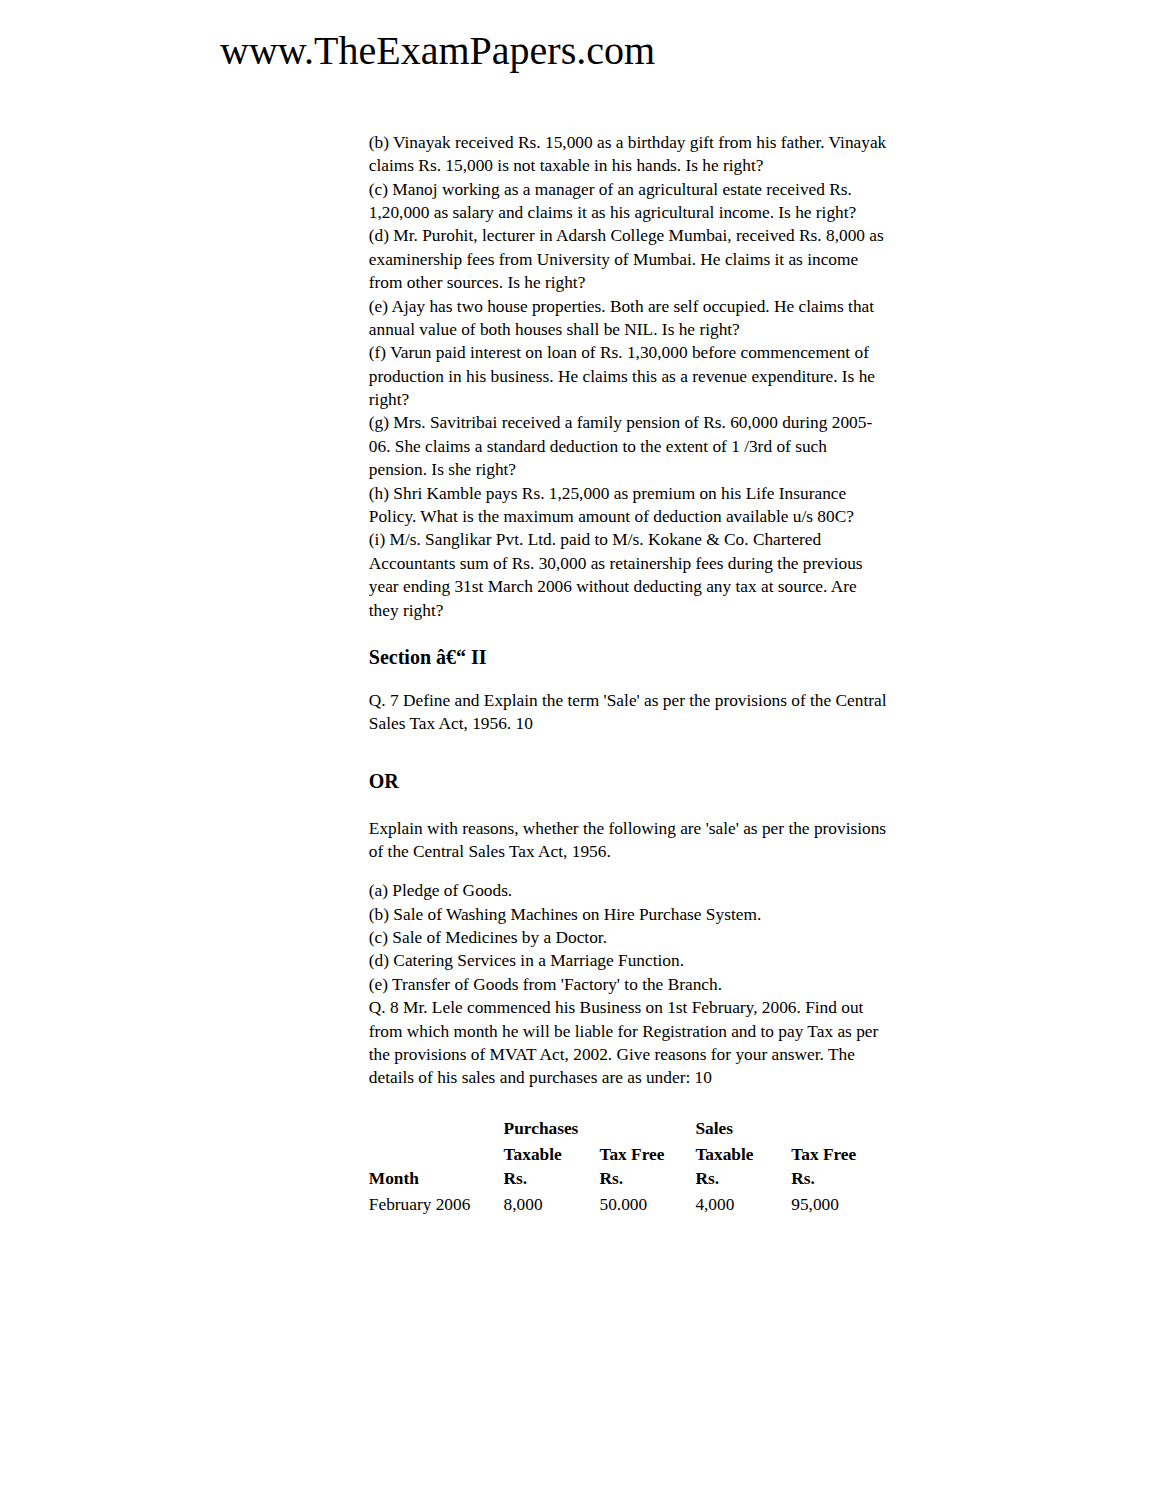www.TheExamPapers.com
(b) Vinayak received Rs. 15,000 as a birthday gift from his father. Vinayak claims Rs. 15,000 is not taxable in his hands. Is he right?
(c) Manoj working as a manager of an agricultural estate received Rs. 1,20,000 as salary and claims it as his agricultural income. Is he right?
(d) Mr. Purohit, lecturer in Adarsh College Mumbai, received Rs. 8,000 as examinership fees from University of Mumbai. He claims it as income from other sources. Is he right?
(e) Ajay has two house properties. Both are self occupied. He claims that annual value of both houses shall be NIL. Is he right?
(f) Varun paid interest on loan of Rs. 1,30,000 before commencement of production in his business. He claims this as a revenue expenditure. Is he right?
(g) Mrs. Savitribai received a family pension of Rs. 60,000 during 2005-06. She claims a standard deduction to the extent of 1 /3rd of such pension. Is she right?
(h) Shri Kamble pays Rs. 1,25,000 as premium on his Life Insurance Policy. What is the maximum amount of deduction available u/s 80C?
(i) M/s. Sanglikar Pvt. Ltd. paid to M/s. Kokane & Co. Chartered Accountants sum of Rs. 30,000 as retainership fees during the previous year ending 31st March 2006 without deducting any tax at source. Are they right?
Section â€“ II
Q. 7 Define and Explain the term 'Sale' as per the provisions of the Central Sales Tax Act, 1956. 10
OR
Explain with reasons, whether the following are 'sale' as per the provisions of the Central Sales Tax Act, 1956.
(a) Pledge of Goods.
(b) Sale of Washing Machines on Hire Purchase System.
(c) Sale of Medicines by a Doctor.
(d) Catering Services in a Marriage Function.
(e) Transfer of Goods from 'Factory' to the Branch.
Q. 8 Mr. Lele commenced his Business on 1st February, 2006. Find out from which month he will be liable for Registration and to pay Tax as per the provisions of MVAT Act, 2002. Give reasons for your answer. The details of his sales and purchases are as under: 10
| | Purchases | Sales |
| --- | --- | --- |
| Month | Taxable Rs. | Tax Free Rs. | Taxable Rs. | Tax Free Rs. |
| February 2006 | 8,000 | 50.000 | 4,000 | 95,000 |